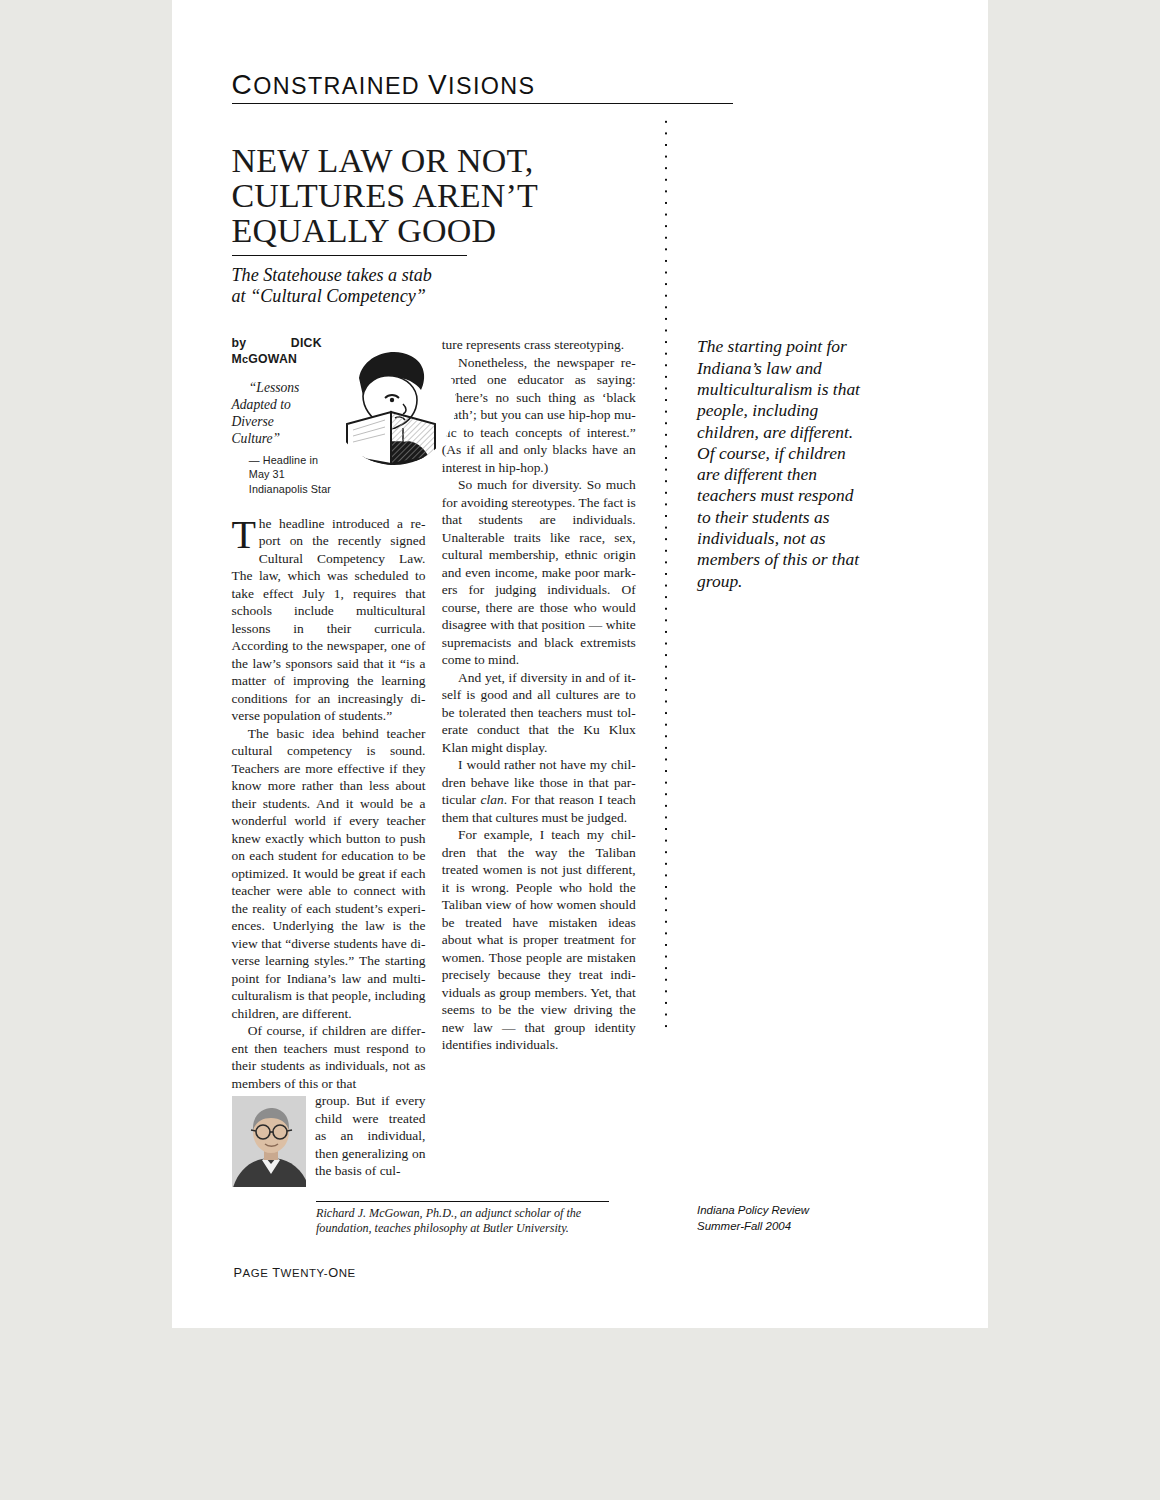CONSTRAINED VISIONS
New Law or Not,
Cultures Aren’t
Equally Good
The Statehouse takes a stab
at “Cultural Competency”
by DICK Mc GOWAN
“Lessons Adapted to Diverse Culture”
— Headline in May 31 Indianapolis Star
The headline introduced a report on the recently signed Cultural Competency Law. The law, which was scheduled to take effect July 1, requires that schools include multicultural lessons in their curricula. According to the newspaper, one of the law’s sponsors said that it “is a matter of improving the learning conditions for an increasingly diverse population of students.”
The basic idea behind teacher cultural competency is sound. Teachers are more effective if they know more rather than less about their students. And it would be a wonderful world if every teacher knew exactly which button to push on each student for education to be optimized. It would be great if each teacher were able to connect with the reality of each student’s experiences. Underlying the law is the view that “diverse students have diverse learning styles.” The starting point for Indiana’s law and multiculturalism is that people, including children, are different.
Of course, if children are different then teachers must respond to their students as individuals, not as members of this or that
group. But if every child were treated as an individual, then generalizing on the basis of cul-
ture represents crass stereotyping.
Nonetheless, the newspaper reported one educator as saying: “There’s no such thing as ‘black math’; but you can use hip-hop music to teach concepts of interest.” (As if all and only blacks have an interest in hip-hop.)
So much for diversity. So much for avoiding stereotypes. The fact is that students are individuals. Unalterable traits like race, sex, cultural membership, ethnic origin and even income, make poor markers for judging individuals. Of course, there are those who would disagree with that position — white supremacists and black extremists come to mind.
And yet, if diversity in and of itself is good and all cultures are to be tolerated then teachers must tolerate conduct that the Ku Klux Klan might display.
I would rather not have my children behave like those in that particular clan. For that reason I teach them that cultures must be judged.
For example, I teach my children that the way the Taliban treated women is not just different, it is wrong. People who hold the Taliban view of how women should be treated have mistaken ideas about what is proper treatment for women. Those people are mistaken precisely because they treat individuals as group members. Yet, that seems to be the view driving the new law — that group identity identifies individuals.
The starting point for Indiana’s law and multiculturalism is that people, including children, are different. Of course, if children are different then teachers must respond to their students as individuals, not as members of this or that group.
Richard J. McGowan, Ph.D., an adjunct scholar of the foundation, teaches philosophy at Butler University.
Indiana Policy Review
Summer-Fall 2004
PAGE TWENTY-ONE